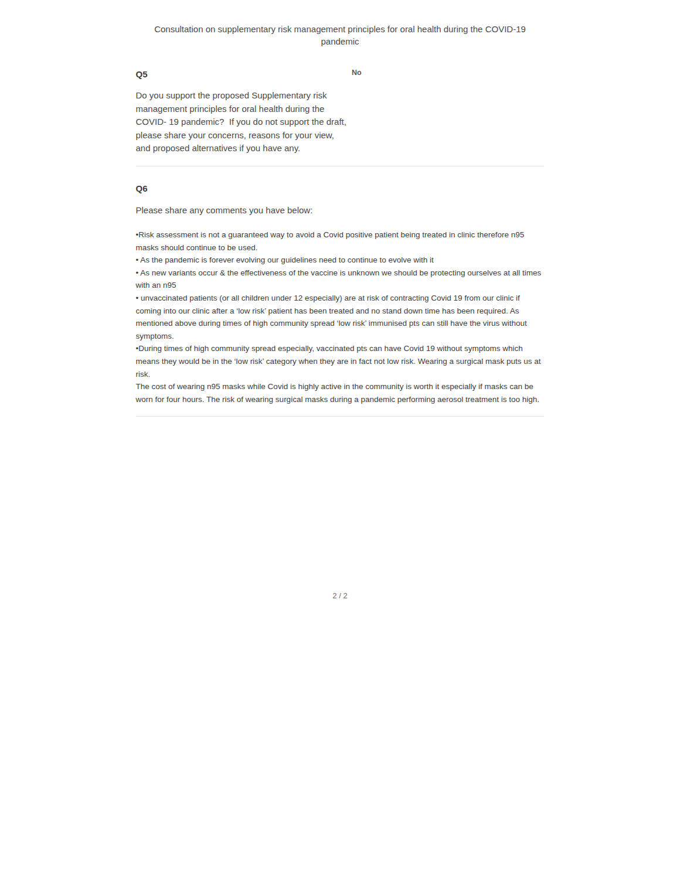Consultation on supplementary risk management principles for oral health during the COVID-19
pandemic
Q5
Do you support the proposed Supplementary risk management principles for oral health during the COVID- 19 pandemic? If you do not support the draft, please share your concerns, reasons for your view, and proposed alternatives if you have any.
No
Q6
Please share any comments you have below:
•Risk assessment is not a guaranteed way to avoid a Covid positive patient being treated in clinic therefore n95 masks should continue to be used.
• As the pandemic is forever evolving our guidelines need to continue to evolve with it
• As new variants occur & the effectiveness of the vaccine is unknown we should be protecting ourselves at all times with an n95
• unvaccinated patients (or all children under 12 especially) are at risk of contracting Covid 19 from our clinic if coming into our clinic after a ‘low risk’ patient has been treated and no stand down time has been required. As mentioned above during times of high community spread ‘low risk’ immunised pts can still have the virus without symptoms.
•During times of high community spread especially, vaccinated pts can have Covid 19 without symptoms which means they would be in the ‘low risk’ category when they are in fact not low risk. Wearing a surgical mask puts us at risk.
The cost of wearing n95 masks while Covid is highly active in the community is worth it especially if masks can be worn for four hours. The risk of wearing surgical masks during a pandemic performing aerosol treatment is too high.
2 / 2